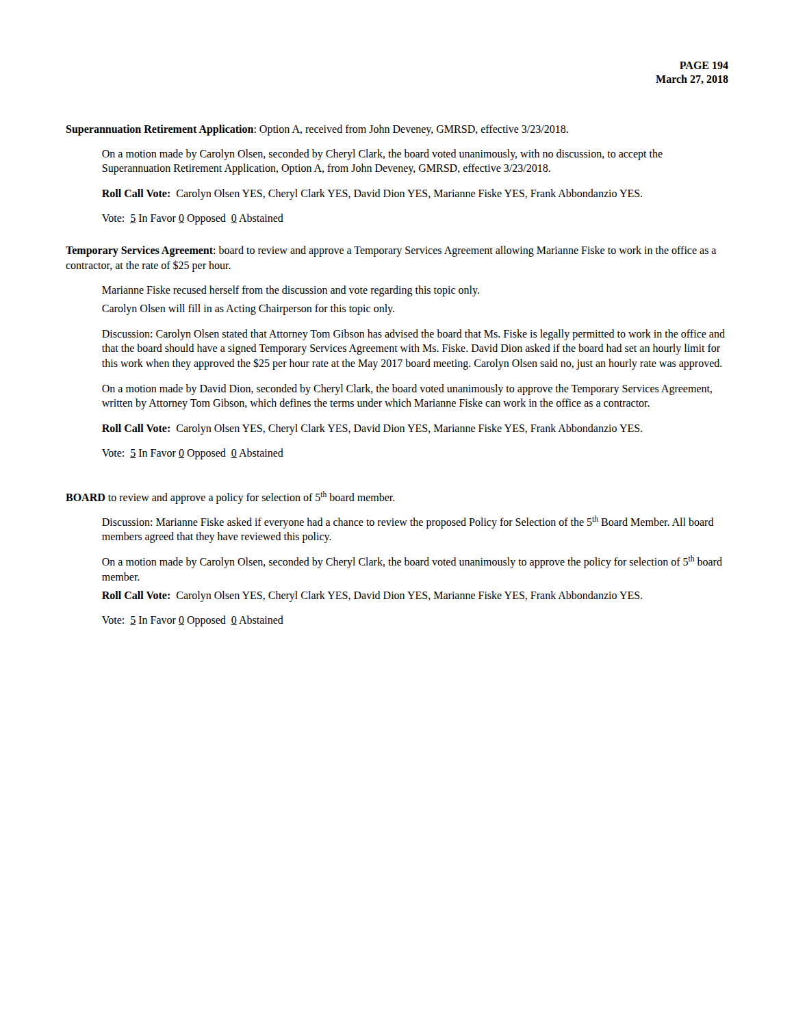PAGE 194
March 27, 2018
Superannuation Retirement Application: Option A, received from John Deveney, GMRSD, effective 3/23/2018.
On a motion made by Carolyn Olsen, seconded by Cheryl Clark, the board voted unanimously, with no discussion, to accept the Superannuation Retirement Application, Option A, from John Deveney, GMRSD, effective 3/23/2018.
Roll Call Vote: Carolyn Olsen YES, Cheryl Clark YES, David Dion YES, Marianne Fiske YES, Frank Abbondanzio YES.
Vote: 5 In Favor 0 Opposed 0 Abstained
Temporary Services Agreement: board to review and approve a Temporary Services Agreement allowing Marianne Fiske to work in the office as a contractor, at the rate of $25 per hour.
Marianne Fiske recused herself from the discussion and vote regarding this topic only.
Carolyn Olsen will fill in as Acting Chairperson for this topic only.
Discussion: Carolyn Olsen stated that Attorney Tom Gibson has advised the board that Ms. Fiske is legally permitted to work in the office and that the board should have a signed Temporary Services Agreement with Ms. Fiske. David Dion asked if the board had set an hourly limit for this work when they approved the $25 per hour rate at the May 2017 board meeting. Carolyn Olsen said no, just an hourly rate was approved.
On a motion made by David Dion, seconded by Cheryl Clark, the board voted unanimously to approve the Temporary Services Agreement, written by Attorney Tom Gibson, which defines the terms under which Marianne Fiske can work in the office as a contractor.
Roll Call Vote: Carolyn Olsen YES, Cheryl Clark YES, David Dion YES, Marianne Fiske YES, Frank Abbondanzio YES.
Vote: 5 In Favor 0 Opposed 0 Abstained
BOARD to review and approve a policy for selection of 5th board member.
Discussion: Marianne Fiske asked if everyone had a chance to review the proposed Policy for Selection of the 5th Board Member. All board members agreed that they have reviewed this policy.
On a motion made by Carolyn Olsen, seconded by Cheryl Clark, the board voted unanimously to approve the policy for selection of 5th board member.
Roll Call Vote: Carolyn Olsen YES, Cheryl Clark YES, David Dion YES, Marianne Fiske YES, Frank Abbondanzio YES.
Vote: 5 In Favor 0 Opposed 0 Abstained